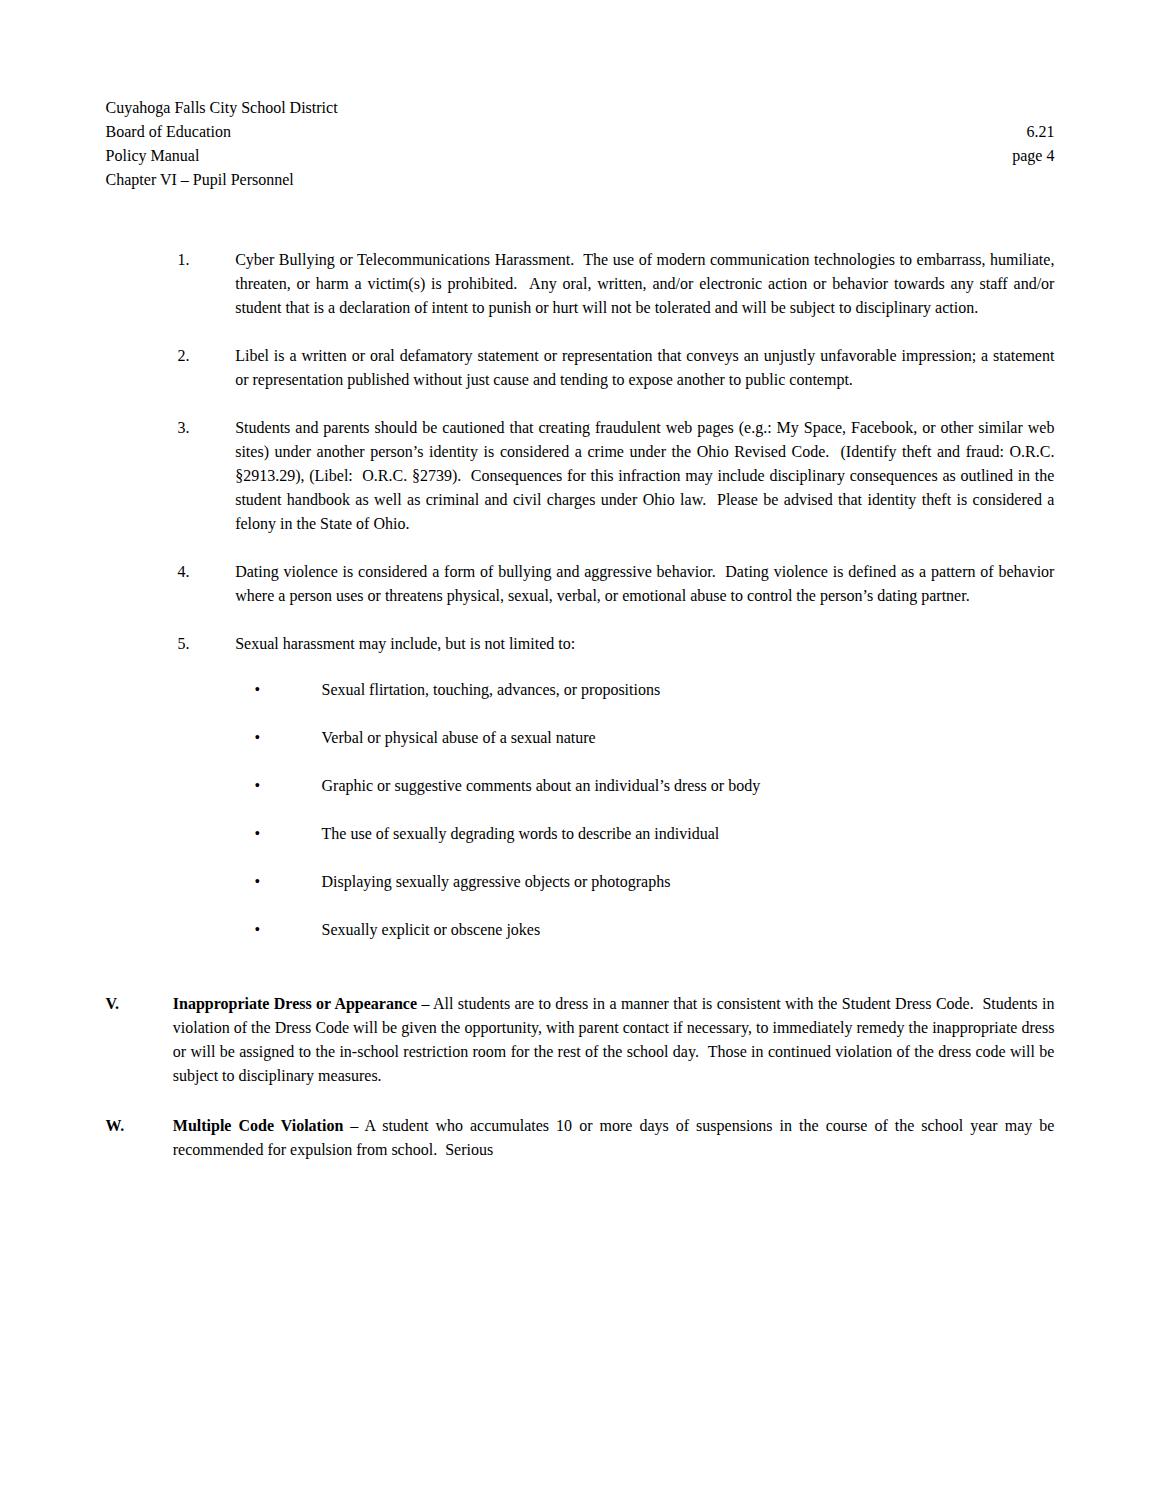Cuyahoga Falls City School District
Board of Education
6.21
Policy Manual
page 4
Chapter VI – Pupil Personnel
1. Cyber Bullying or Telecommunications Harassment. The use of modern communication technologies to embarrass, humiliate, threaten, or harm a victim(s) is prohibited. Any oral, written, and/or electronic action or behavior towards any staff and/or student that is a declaration of intent to punish or hurt will not be tolerated and will be subject to disciplinary action.
2. Libel is a written or oral defamatory statement or representation that conveys an unjustly unfavorable impression; a statement or representation published without just cause and tending to expose another to public contempt.
3. Students and parents should be cautioned that creating fraudulent web pages (e.g.: My Space, Facebook, or other similar web sites) under another person’s identity is considered a crime under the Ohio Revised Code. (Identify theft and fraud: O.R.C. §2913.29), (Libel: O.R.C. §2739). Consequences for this infraction may include disciplinary consequences as outlined in the student handbook as well as criminal and civil charges under Ohio law. Please be advised that identity theft is considered a felony in the State of Ohio.
4. Dating violence is considered a form of bullying and aggressive behavior. Dating violence is defined as a pattern of behavior where a person uses or threatens physical, sexual, verbal, or emotional abuse to control the person’s dating partner.
5. Sexual harassment may include, but is not limited to:
•Sexual flirtation, touching, advances, or propositions
•Verbal or physical abuse of a sexual nature
•Graphic or suggestive comments about an individual’s dress or body
•The use of sexually degrading words to describe an individual
•Displaying sexually aggressive objects or photographs
•Sexually explicit or obscene jokes
V. Inappropriate Dress or Appearance – All students are to dress in a manner that is consistent with the Student Dress Code. Students in violation of the Dress Code will be given the opportunity, with parent contact if necessary, to immediately remedy the inappropriate dress or will be assigned to the in-school restriction room for the rest of the school day. Those in continued violation of the dress code will be subject to disciplinary measures.
W. Multiple Code Violation – A student who accumulates 10 or more days of suspensions in the course of the school year may be recommended for expulsion from school. Serious